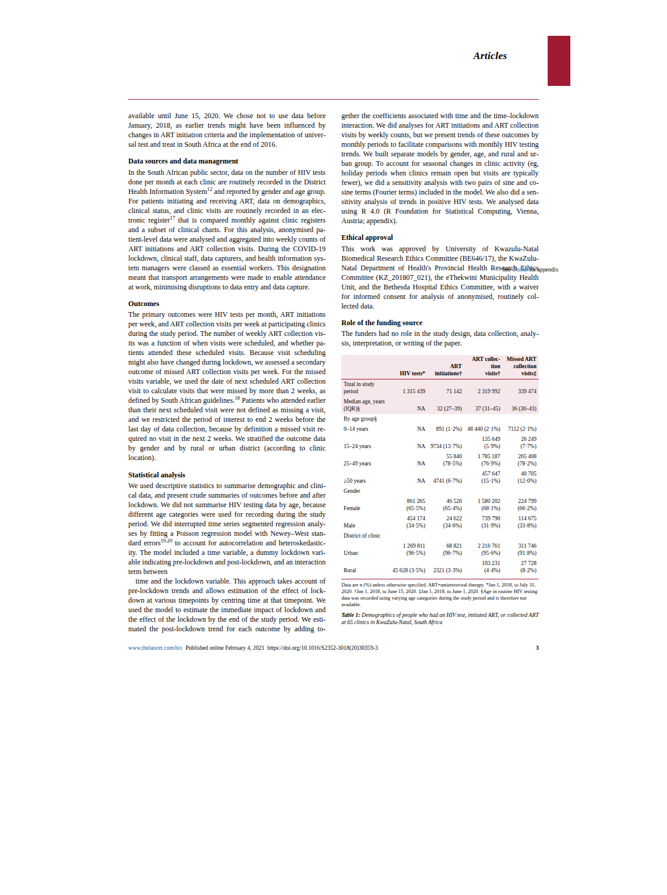Articles
available until June 15, 2020. We chose not to use data before January, 2018, as earlier trends might have been influenced by changes in ART initiation criteria and the implementation of universal test and treat in South Africa at the end of 2016.
Data sources and data management
In the South African public sector, data on the number of HIV tests done per month at each clinic are routinely recorded in the District Health Information System12 and reported by gender and age group. For patients initiating and receiving ART, data on demographics, clinical status, and clinic visits are routinely recorded in an electronic register17 that is compared monthly against clinic registers and a subset of clinical charts. For this analysis, anonymised patient-level data were analysed and aggregated into weekly counts of ART initiations and ART collection visits. During the COVID-19 lockdown, clinical staff, data capturers, and health information system managers were classed as essential workers. This designation meant that transport arrangements were made to enable attendance at work, minimising disruptions to data entry and data capture.
Outcomes
The primary outcomes were HIV tests per month, ART initiations per week, and ART collection visits per week at participating clinics during the study period. The number of weekly ART collection visits was a function of when visits were scheduled, and whether patients attended these scheduled visits. Because visit scheduling might also have changed during lockdown, we assessed a secondary outcome of missed ART collection visits per week. For the missed visits variable, we used the date of next scheduled ART collection visit to calculate visits that were missed by more than 2 weeks, as defined by South African guidelines.18 Patients who attended earlier than their next scheduled visit were not defined as missing a visit, and we restricted the period of interest to end 2 weeks before the last day of data collection, because by definition a missed visit required no visit in the next 2 weeks. We stratified the outcome data by gender and by rural or urban district (according to clinic location).
Statistical analysis
We used descriptive statistics to summarise demographic and clinical data, and present crude summaries of outcomes before and after lockdown. We did not summarise HIV testing data by age, because different age categories were used for recording during the study period. We did interrupted time series segmented regression analyses by fitting a Poisson regression model with Newey–West standard errors19,20 to account for autocorrelation and heteroskedasticity. The model included a time variable, a dummy lockdown variable indicating pre-lockdown and post-lockdown, and an interaction term between
time and the lockdown variable. This approach takes account of pre-lockdown trends and allows estimation of the effect of lockdown at various timepoints by centring time at that timepoint. We used the model to estimate the immediate impact of lockdown and the effect of the lockdown by the end of the study period. We estimated the post-lockdown trend for each outcome by adding together the coefficients associated with time and the time–lockdown interaction. We did analyses for ART initiations and ART collection visits by weekly counts, but we present trends of these outcomes by monthly periods to facilitate comparisons with monthly HIV testing trends. We built separate models by gender, age, and rural and urban group. To account for seasonal changes in clinic activity (eg, holiday periods when clinics remain open but visits are typically fewer), we did a sensitivity analysis with two pairs of sine and cosine terms (Fourier terms) included in the model. We also did a sensitivity analysis of trends in positive HIV tests. We analysed data using R 4.0 (R Foundation for Statistical Computing, Vienna, Austria; appendix).
Ethical approval
This work was approved by University of Kwazulu-Natal Biomedical Research Ethics Committee (BE646/17), the KwaZulu-Natal Department of Health's Provincial Health Research Ethics Committee (KZ_201807_021), the eThekwini Municipality Health Unit, and the Bethesda Hospital Ethics Committee, with a waiver for informed consent for analysis of anonymised, routinely collected data.
Role of the funding source
The funders had no role in the study design, data collection, analysis, interpretation, or writing of the paper.
| | HIV tests* | ART initiations† | ART collection visits† | Missed ART collection visits‡ |
| --- | --- | --- | --- | --- |
| Total in study period | 1 315 439 | 71 142 | 2 319 992 | 339 474 |
| Median age, years (IQR)§ | NA | 32 (27–39) | 37 (31–45) | 36 (30–43) |
| By age group§ | | | | |
| 0–14 years | NA | 891 (1·2%) | 48 440 (2·1%) | 7112 (2·1%) |
| 15–24 years | NA | 9734 (13·7%) | 135 649 (5·9%) | 26 249 (7·7%) |
| 25–49 years | NA | 55 840 (78·5%) | 1 785 187 (76·9%) | 265 408 (78·2%) |
| ≥50 years | NA | 4741 (6·7%) | 457 647 (15·1%) | 40 705 (12·0%) |
| Gender | | | | |
| Female | 861 265 (65·5%) | 46 520 (65·4%) | 1 580 202 (68·1%) | 224 799 (66·2%) |
| Male | 454 174 (34·5%) | 24 622 (34·6%) | 739 790 (31·9%) | 114 675 (33·8%) |
| District of clinic | | | | |
| Urban | 1 269 811 (96·5%) | 68 821 (96·7%) | 2 216 761 (95·6%) | 311 746 (91·8%) |
| Rural | 45 628 (3·5%) | 2321 (3·3%) | 103 231 (4·4%) | 27 728 (8·2%) |
Data are n (%) unless otherwise specified. ART=antiretroviral therapy. *Jan 1, 2018, to July 31, 2020. †Jan 1, 2018, to June 15, 2020. ‡Jan 1, 2018, to June 1, 2020. §Age in routine HIV testing data was recorded using varying age categories during the study period and is therefore not available.
Table 1: Demographics of people who had an HIV test, initiated ART, or collected ART at 65 clinics in KwaZulu-Natal, South Africa
See Online for appendix
www.thelancet.com/hiv Published online February 4, 2021 https://doi.org/10.1016/S2352-3018(20)30359-3
3